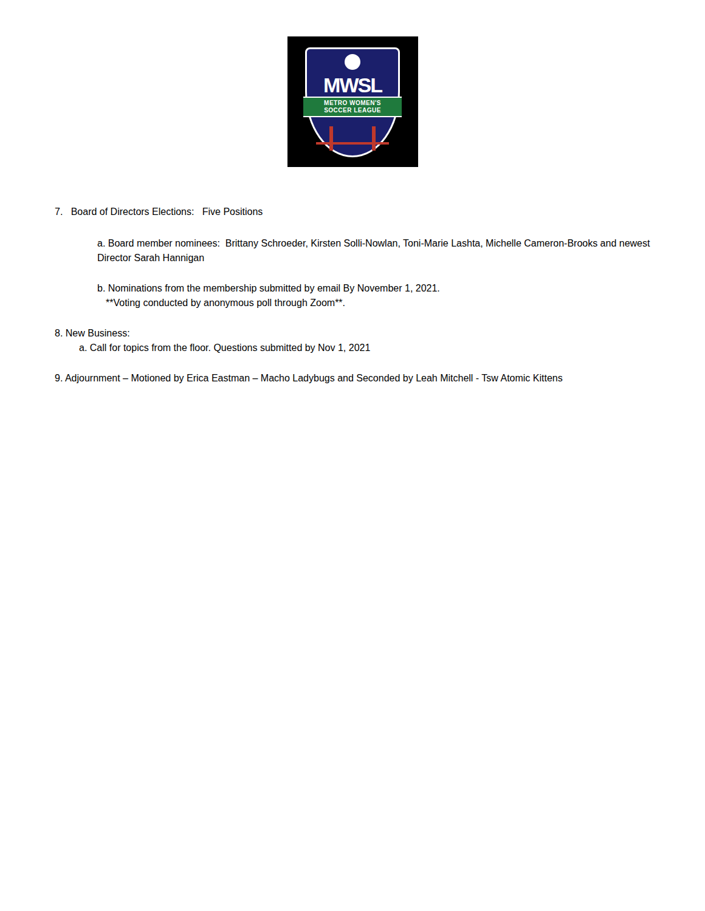MWSL
METRO WOMEN'S
SOCCER LEAGUE
7. Board of Directors Elections: Five Positions
a. Board member nominees: Brittany Schroeder, Kirsten Solli-Nowlan, Toni-Marie Lashta, Michelle Cameron-Brooks and newest Director Sarah Hannigan
b. Nominations from the membership submitted by email By November 1, 2021. **Voting conducted by anonymous poll through Zoom**.
8. New Business:
a. Call for topics from the floor. Questions submitted by Nov 1, 2021
9. Adjournment – Motioned by Erica Eastman – Macho Ladybugs and Seconded by Leah Mitchell - Tsw Atomic Kittens